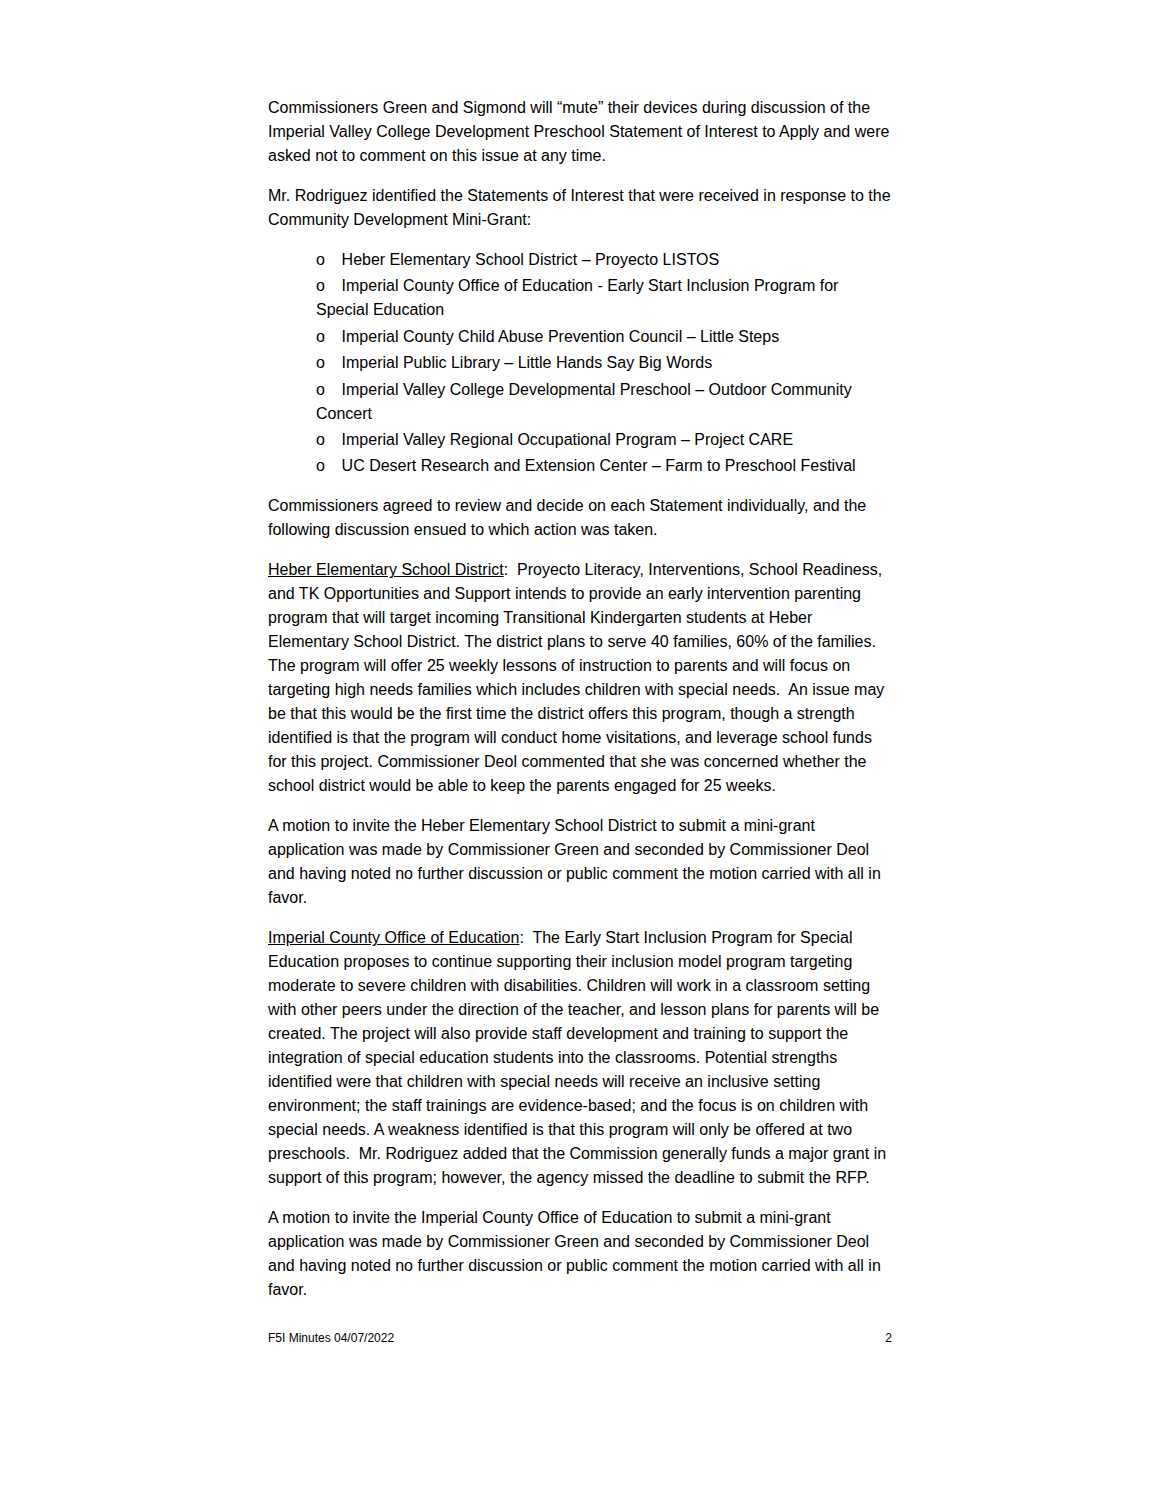Commissioners Green and Sigmond will “mute” their devices during discussion of the Imperial Valley College Development Preschool Statement of Interest to Apply and were asked not to comment on this issue at any time.
Mr. Rodriguez identified the Statements of Interest that were received in response to the Community Development Mini-Grant:
Heber Elementary School District – Proyecto LISTOS
Imperial County Office of Education - Early Start Inclusion Program for Special Education
Imperial County Child Abuse Prevention Council – Little Steps
Imperial Public Library – Little Hands Say Big Words
Imperial Valley College Developmental Preschool – Outdoor Community Concert
Imperial Valley Regional Occupational Program – Project CARE
UC Desert Research and Extension Center – Farm to Preschool Festival
Commissioners agreed to review and decide on each Statement individually, and the following discussion ensued to which action was taken.
Heber Elementary School District: Proyecto Literacy, Interventions, School Readiness, and TK Opportunities and Support intends to provide an early intervention parenting program that will target incoming Transitional Kindergarten students at Heber Elementary School District. The district plans to serve 40 families, 60% of the families. The program will offer 25 weekly lessons of instruction to parents and will focus on targeting high needs families which includes children with special needs. An issue may be that this would be the first time the district offers this program, though a strength identified is that the program will conduct home visitations, and leverage school funds for this project. Commissioner Deol commented that she was concerned whether the school district would be able to keep the parents engaged for 25 weeks.
A motion to invite the Heber Elementary School District to submit a mini-grant application was made by Commissioner Green and seconded by Commissioner Deol and having noted no further discussion or public comment the motion carried with all in favor.
Imperial County Office of Education: The Early Start Inclusion Program for Special Education proposes to continue supporting their inclusion model program targeting moderate to severe children with disabilities. Children will work in a classroom setting with other peers under the direction of the teacher, and lesson plans for parents will be created. The project will also provide staff development and training to support the integration of special education students into the classrooms. Potential strengths identified were that children with special needs will receive an inclusive setting environment; the staff trainings are evidence-based; and the focus is on children with special needs. A weakness identified is that this program will only be offered at two preschools. Mr. Rodriguez added that the Commission generally funds a major grant in support of this program; however, the agency missed the deadline to submit the RFP.
A motion to invite the Imperial County Office of Education to submit a mini-grant application was made by Commissioner Green and seconded by Commissioner Deol and having noted no further discussion or public comment the motion carried with all in favor.
F5I Minutes 04/07/2022 2